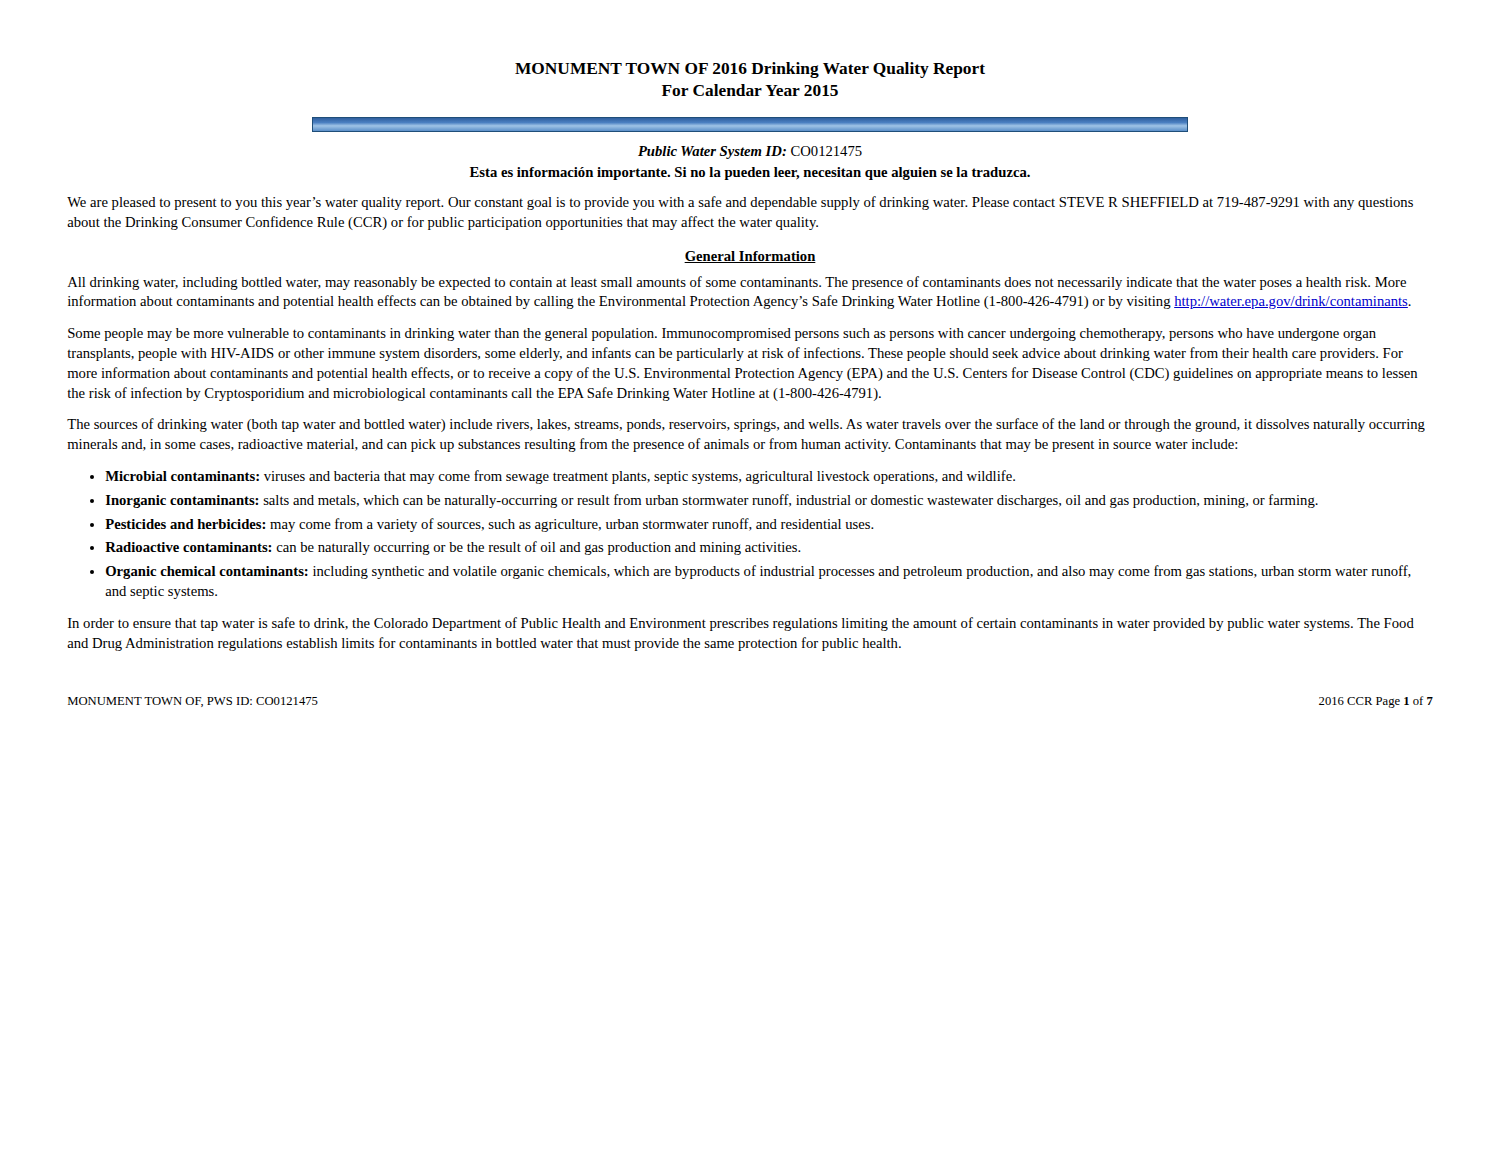MONUMENT TOWN OF 2016 Drinking Water Quality Report
For Calendar Year 2015
Public Water System ID: CO0121475
Esta es información importante. Si no la pueden leer, necesitan que alguien se la traduzca.
We are pleased to present to you this year’s water quality report. Our constant goal is to provide you with a safe and dependable supply of drinking water. Please contact STEVE R SHEFFIELD at 719-487-9291 with any questions about the Drinking Consumer Confidence Rule (CCR) or for public participation opportunities that may affect the water quality.
General Information
All drinking water, including bottled water, may reasonably be expected to contain at least small amounts of some contaminants. The presence of contaminants does not necessarily indicate that the water poses a health risk. More information about contaminants and potential health effects can be obtained by calling the Environmental Protection Agency’s Safe Drinking Water Hotline (1-800-426-4791) or by visiting http://water.epa.gov/drink/contaminants.
Some people may be more vulnerable to contaminants in drinking water than the general population. Immunocompromised persons such as persons with cancer undergoing chemotherapy, persons who have undergone organ transplants, people with HIV-AIDS or other immune system disorders, some elderly, and infants can be particularly at risk of infections. These people should seek advice about drinking water from their health care providers. For more information about contaminants and potential health effects, or to receive a copy of the U.S. Environmental Protection Agency (EPA) and the U.S. Centers for Disease Control (CDC) guidelines on appropriate means to lessen the risk of infection by Cryptosporidium and microbiological contaminants call the EPA Safe Drinking Water Hotline at (1-800-426-4791).
The sources of drinking water (both tap water and bottled water) include rivers, lakes, streams, ponds, reservoirs, springs, and wells. As water travels over the surface of the land or through the ground, it dissolves naturally occurring minerals and, in some cases, radioactive material, and can pick up substances resulting from the presence of animals or from human activity. Contaminants that may be present in source water include:
Microbial contaminants: viruses and bacteria that may come from sewage treatment plants, septic systems, agricultural livestock operations, and wildlife.
Inorganic contaminants: salts and metals, which can be naturally-occurring or result from urban stormwater runoff, industrial or domestic wastewater discharges, oil and gas production, mining, or farming.
Pesticides and herbicides: may come from a variety of sources, such as agriculture, urban stormwater runoff, and residential uses.
Radioactive contaminants: can be naturally occurring or be the result of oil and gas production and mining activities.
Organic chemical contaminants: including synthetic and volatile organic chemicals, which are byproducts of industrial processes and petroleum production, and also may come from gas stations, urban storm water runoff, and septic systems.
In order to ensure that tap water is safe to drink, the Colorado Department of Public Health and Environment prescribes regulations limiting the amount of certain contaminants in water provided by public water systems. The Food and Drug Administration regulations establish limits for contaminants in bottled water that must provide the same protection for public health.
MONUMENT TOWN OF, PWS ID: CO0121475
2016 CCR Page 1 of 7